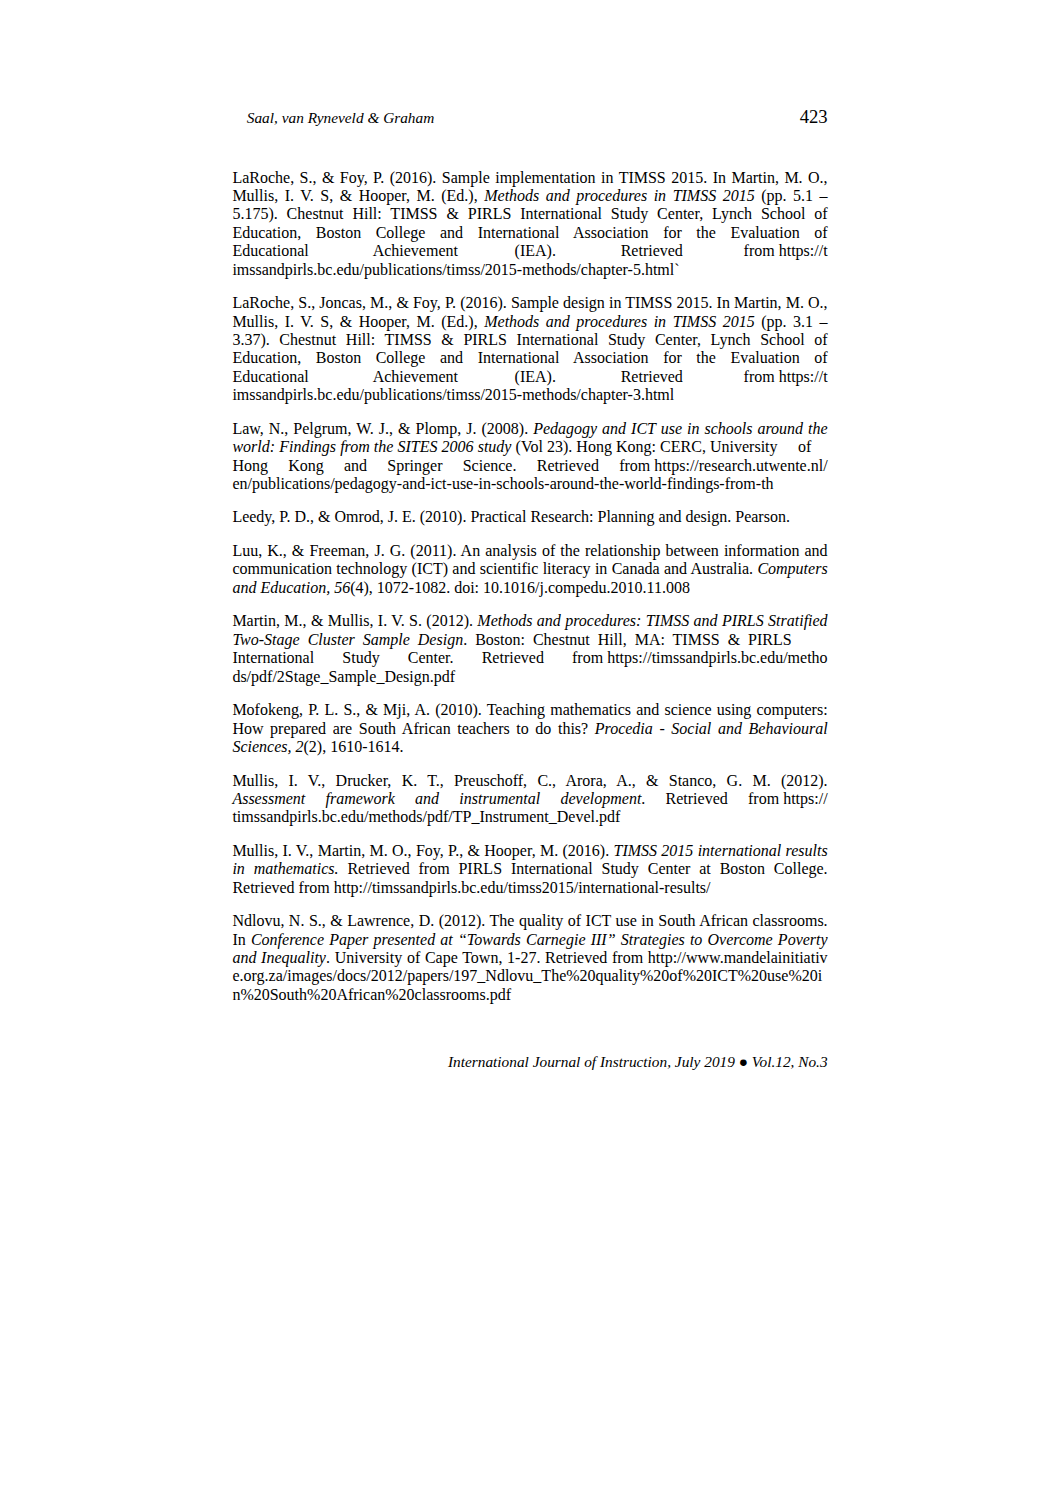Saal, van Ryneveld & Graham
423
LaRoche, S., & Foy, P. (2016). Sample implementation in TIMSS 2015. In Martin, M. O., Mullis, I. V. S, & Hooper, M. (Ed.), Methods and procedures in TIMSS 2015 (pp. 5.1 – 5.175). Chestnut Hill: TIMSS & PIRLS International Study Center, Lynch School of Education, Boston College and International Association for the Evaluation of Educational Achievement (IEA). Retrieved from https://timssandpirls.bc.edu/publications/timss/2015-methods/chapter-5.html`
LaRoche, S., Joncas, M., & Foy, P. (2016). Sample design in TIMSS 2015. In Martin, M. O., Mullis, I. V. S, & Hooper, M. (Ed.), Methods and procedures in TIMSS 2015 (pp. 3.1 – 3.37). Chestnut Hill: TIMSS & PIRLS International Study Center, Lynch School of Education, Boston College and International Association for the Evaluation of Educational Achievement (IEA). Retrieved from https://timssandpirls.bc.edu/publications/timss/2015-methods/chapter-3.html
Law, N., Pelgrum, W. J., & Plomp, J. (2008). Pedagogy and ICT use in schools around the world: Findings from the SITES 2006 study (Vol 23). Hong Kong: CERC, University of Hong Kong and Springer Science. Retrieved from https://research.utwente.nl/en/publications/pedagogy-and-ict-use-in-schools-around-the-world-findings-from-th
Leedy, P. D., & Omrod, J. E. (2010). Practical Research: Planning and design. Pearson.
Luu, K., & Freeman, J. G. (2011). An analysis of the relationship between information and communication technology (ICT) and scientific literacy in Canada and Australia. Computers and Education, 56(4), 1072-1082. doi: 10.1016/j.compedu.2010.11.008
Martin, M., & Mullis, I. V. S. (2012). Methods and procedures: TIMSS and PIRLS Stratified Two-Stage Cluster Sample Design. Boston: Chestnut Hill, MA: TIMSS & PIRLS International Study Center. Retrieved from https://timssandpirls.bc.edu/methods/pdf/2Stage_Sample_Design.pdf
Mofokeng, P. L. S., & Mji, A. (2010). Teaching mathematics and science using computers: How prepared are South African teachers to do this? Procedia - Social and Behavioural Sciences, 2(2), 1610-1614.
Mullis, I. V., Drucker, K. T., Preuschoff, C., Arora, A., & Stanco, G. M. (2012). Assessment framework and instrumental development. Retrieved from https://timssandpirls.bc.edu/methods/pdf/TP_Instrument_Devel.pdf
Mullis, I. V., Martin, M. O., Foy, P., & Hooper, M. (2016). TIMSS 2015 international results in mathematics. Retrieved from PIRLS International Study Center at Boston College. Retrieved from http://timssandpirls.bc.edu/timss2015/international-results/
Ndlovu, N. S., & Lawrence, D. (2012). The quality of ICT use in South African classrooms. In Conference Paper presented at “Towards Carnegie III” Strategies to Overcome Poverty and Inequality. University of Cape Town, 1-27. Retrieved from http://www.mandelainitiative.org.za/images/docs/2012/papers/197_Ndlovu_The%20quality%20of%20ICT%20use%20in%20South%20African%20classrooms.pdf
International Journal of Instruction, July 2019 ● Vol.12, No.3